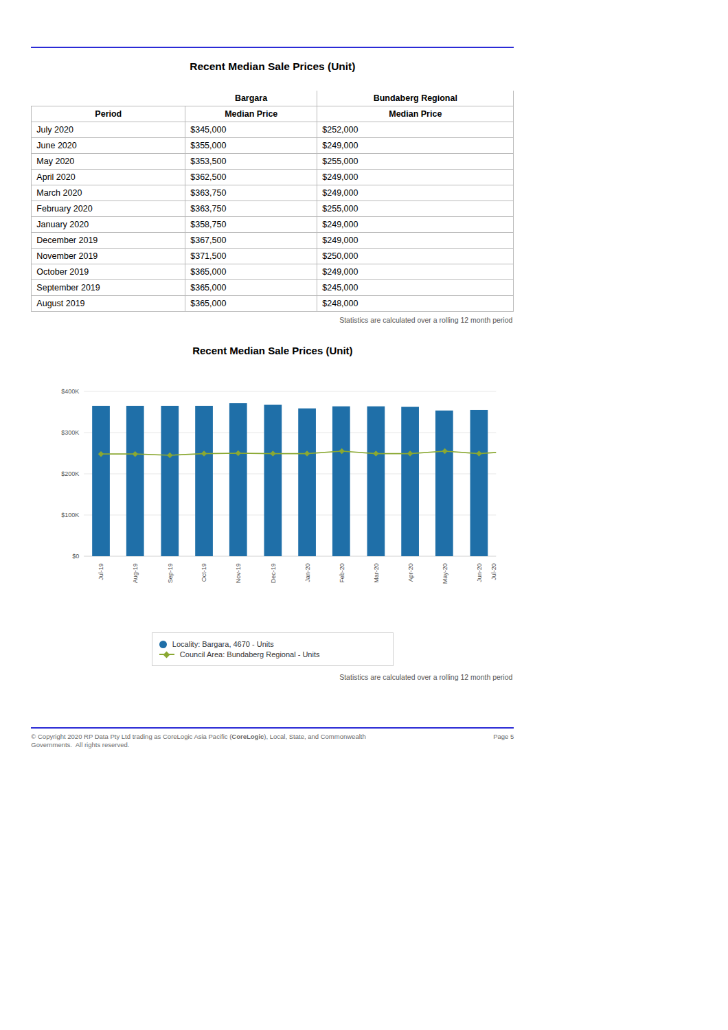Recent Median Sale Prices (Unit)
| | Bargara | Bundaberg Regional |
| --- | --- | --- |
| Period | Median Price | Median Price |
| July 2020 | $345,000 | $252,000 |
| June 2020 | $355,000 | $249,000 |
| May 2020 | $353,500 | $255,000 |
| April 2020 | $362,500 | $249,000 |
| March 2020 | $363,750 | $249,000 |
| February 2020 | $363,750 | $255,000 |
| January 2020 | $358,750 | $249,000 |
| December 2019 | $367,500 | $249,000 |
| November 2019 | $371,500 | $250,000 |
| October 2019 | $365,000 | $249,000 |
| September 2019 | $365,000 | $245,000 |
| August 2019 | $365,000 | $248,000 |
Statistics are calculated over a rolling 12 month period
Recent Median Sale Prices (Unit)
$400K $300K $200K $100K $0 Jul-19 Aug-19 Sep-19 Oct-19 Nov-19 Dec-19 Jan-20 Feb-20 Mar-20 Apr-20 May-20 Jun-20 Jul-20
Locality: Bargara, 4670 - Units
Council Area: Bundaberg Regional - Units
Statistics are calculated over a rolling 12 month period
© Copyright 2020 RP Data Pty Ltd trading as CoreLogic Asia Pacific (CoreLogic), Local, State, and Commonwealth Governments. All rights reserved.
Page 5